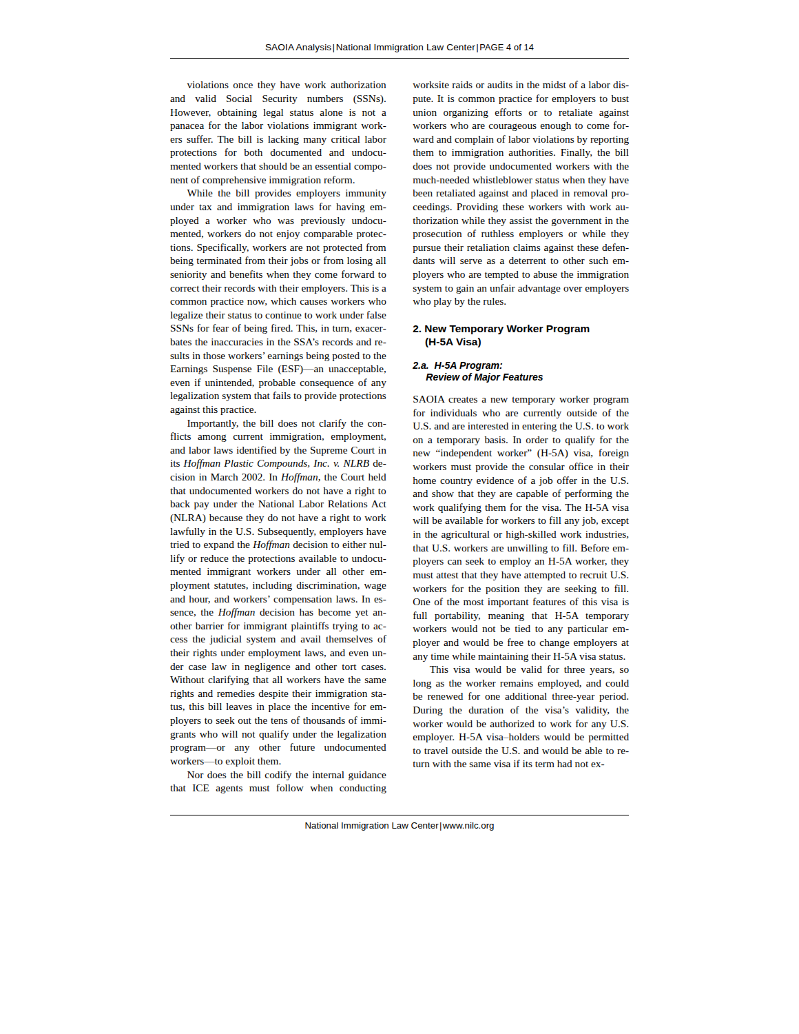SAOIA Analysis|National Immigration Law Center|PAGE 4 of 14
violations once they have work authorization and valid Social Security numbers (SSNs). However, obtaining legal status alone is not a panacea for the labor violations immigrant workers suffer. The bill is lacking many critical labor protections for both documented and undocumented workers that should be an essential component of comprehensive immigration reform.
While the bill provides employers immunity under tax and immigration laws for having employed a worker who was previously undocumented, workers do not enjoy comparable protections. Specifically, workers are not protected from being terminated from their jobs or from losing all seniority and benefits when they come forward to correct their records with their employers. This is a common practice now, which causes workers who legalize their status to continue to work under false SSNs for fear of being fired. This, in turn, exacerbates the inaccuracies in the SSA’s records and results in those workers’ earnings being posted to the Earnings Suspense File (ESF)—an unacceptable, even if unintended, probable consequence of any legalization system that fails to provide protections against this practice.
Importantly, the bill does not clarify the conflicts among current immigration, employment, and labor laws identified by the Supreme Court in its Hoffman Plastic Compounds, Inc. v. NLRB decision in March 2002. In Hoffman, the Court held that undocumented workers do not have a right to back pay under the National Labor Relations Act (NLRA) because they do not have a right to work lawfully in the U.S. Subsequently, employers have tried to expand the Hoffman decision to either nullify or reduce the protections available to undocumented immigrant workers under all other employment statutes, including discrimination, wage and hour, and workers’ compensation laws. In essence, the Hoffman decision has become yet another barrier for immigrant plaintiffs trying to access the judicial system and avail themselves of their rights under employment laws, and even under case law in negligence and other tort cases. Without clarifying that all workers have the same rights and remedies despite their immigration status, this bill leaves in place the incentive for employers to seek out the tens of thousands of immigrants who will not qualify under the legalization program—or any other future undocumented workers—to exploit them.
Nor does the bill codify the internal guidance that ICE agents must follow when conducting worksite raids or audits in the midst of a labor dispute. It is common practice for employers to bust union organizing efforts or to retaliate against workers who are courageous enough to come forward and complain of labor violations by reporting them to immigration authorities. Finally, the bill does not provide undocumented workers with the much-needed whistleblower status when they have been retaliated against and placed in removal proceedings. Providing these workers with work authorization while they assist the government in the prosecution of ruthless employers or while they pursue their retaliation claims against these defendants will serve as a deterrent to other such employers who are tempted to abuse the immigration system to gain an unfair advantage over employers who play by the rules.
2. New Temporary Worker Program(H-5A Visa)
2.a. H-5A Program:Review of Major Features
SAOIA creates a new temporary worker program for individuals who are currently outside of the U.S. and are interested in entering the U.S. to work on a temporary basis. In order to qualify for the new “independent worker” (H-5A) visa, foreign workers must provide the consular office in their home country evidence of a job offer in the U.S. and show that they are capable of performing the work qualifying them for the visa. The H-5A visa will be available for workers to fill any job, except in the agricultural or high-skilled work industries, that U.S. workers are unwilling to fill. Before employers can seek to employ an H-5A worker, they must attest that they have attempted to recruit U.S. workers for the position they are seeking to fill. One of the most important features of this visa is full portability, meaning that H-5A temporary workers would not be tied to any particular employer and would be free to change employers at any time while maintaining their H-5A visa status.
This visa would be valid for three years, so long as the worker remains employed, and could be renewed for one additional three-year period. During the duration of the visa’s validity, the worker would be authorized to work for any U.S. employer. H-5A visa–holders would be permitted to travel outside the U.S. and would be able to return with the same visa if its term had not ex-
National Immigration Law Center|www.nilc.org